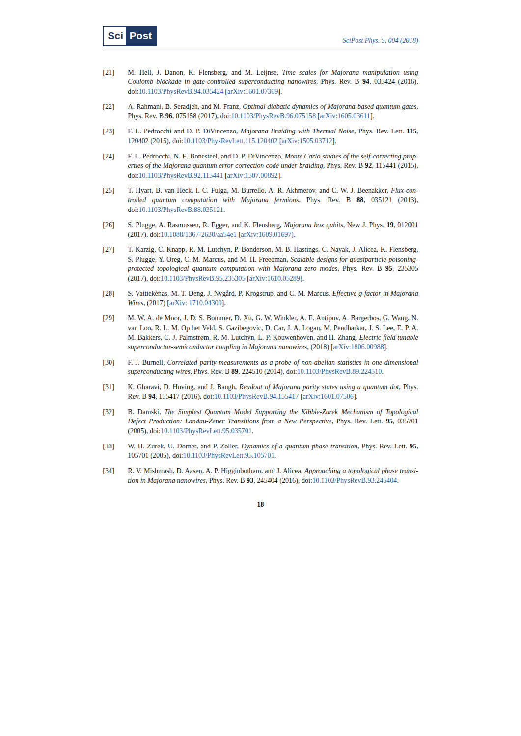Sci Post
SciPost Phys. 5, 004 (2018)
M. Hell, J. Danon, K. Flensberg, and M. Leijnse, Time scales for Majorana manipulation using Coulomb blockade in gate-controlled superconducting nanowires, Phys. Rev. B 94, 035424 (2016), doi:10.1103/PhysRevB.94.035424 [arXiv:1601.07369].
A. Rahmani, B. Seradjeh, and M. Franz, Optimal diabatic dynamics of Majorana-based quantum gates, Phys. Rev. B 96, 075158 (2017), doi:10.1103/PhysRevB.96.075158 [arXiv:1605.03611].
F. L. Pedrocchi and D. P. DiVincenzo, Majorana Braiding with Thermal Noise, Phys. Rev. Lett. 115, 120402 (2015), doi:10.1103/PhysRevLett.115.120402 [arXiv:1505.03712].
F. L. Pedrocchi, N. E. Bonesteel, and D. P. DiVincenzo, Monte Carlo studies of the self-correcting properties of the Majorana quantum error correction code under braiding, Phys. Rev. B 92, 115441 (2015), doi:10.1103/PhysRevB.92.115441 [arXiv:1507.00892].
T. Hyart, B. van Heck, I. C. Fulga, M. Burrello, A. R. Akhmerov, and C. W. J. Beenakker, Flux-controlled quantum computation with Majorana fermions, Phys. Rev. B 88, 035121 (2013), doi:10.1103/PhysRevB.88.035121.
S. Plugge, A. Rasmussen, R. Egger, and K. Flensberg, Majorana box qubits, New J. Phys. 19, 012001 (2017), doi:10.1088/1367-2630/aa54e1 [arXiv:1609.01697].
T. Karzig, C. Knapp, R. M. Lutchyn, P. Bonderson, M. B. Hastings, C. Nayak, J. Alicea, K. Flensberg, S. Plugge, Y. Oreg, C. M. Marcus, and M. H. Freedman, Scalable designs for quasiparticle-poisoning-protected topological quantum computation with Majorana zero modes, Phys. Rev. B 95, 235305 (2017), doi:10.1103/PhysRevB.95.235305 [arXiv:1610.05289].
S. Vaitiekėnas, M. T. Deng, J. Nygård, P. Krogstrup, and C. M. Marcus, Effective g-factor in Majorana Wires, (2017) [arXiv: 1710.04300].
M. W. A. de Moor, J. D. S. Bommer, D. Xu, G. W. Winkler, A. E. Antipov, A. Bargerbos, G. Wang, N. van Loo, R. L. M. Op het Veld, S. Gazibegovic, D. Car, J. A. Logan, M. Pendharkar, J. S. Lee, E. P. A. M. Bakkers, C. J. Palmstrøm, R. M. Lutchyn, L. P. Kouwenhoven, and H. Zhang, Electric field tunable superconductor-semiconductor coupling in Majorana nanowires, (2018) [arXiv:1806.00988].
F. J. Burnell, Correlated parity measurements as a probe of non-abelian statistics in one-dimensional superconducting wires, Phys. Rev. B 89, 224510 (2014), doi:10.1103/PhysRevB.89.224510.
K. Gharavi, D. Hoving, and J. Baugh, Readout of Majorana parity states using a quantum dot, Phys. Rev. B 94, 155417 (2016), doi:10.1103/PhysRevB.94.155417 [arXiv:1601.07506].
B. Damski, The Simplest Quantum Model Supporting the Kibble-Zurek Mechanism of Topological Defect Production: Landau-Zener Transitions from a New Perspective, Phys. Rev. Lett. 95, 035701 (2005), doi:10.1103/PhysRevLett.95.035701.
W. H. Zurek, U. Dorner, and P. Zoller, Dynamics of a quantum phase transition, Phys. Rev. Lett. 95, 105701 (2005), doi:10.1103/PhysRevLett.95.105701.
R. V. Mishmash, D. Aasen, A. P. Higginbotham, and J. Alicea, Approaching a topological phase transition in Majorana nanowires, Phys. Rev. B 93, 245404 (2016), doi:10.1103/PhysRevB.93.245404.
18